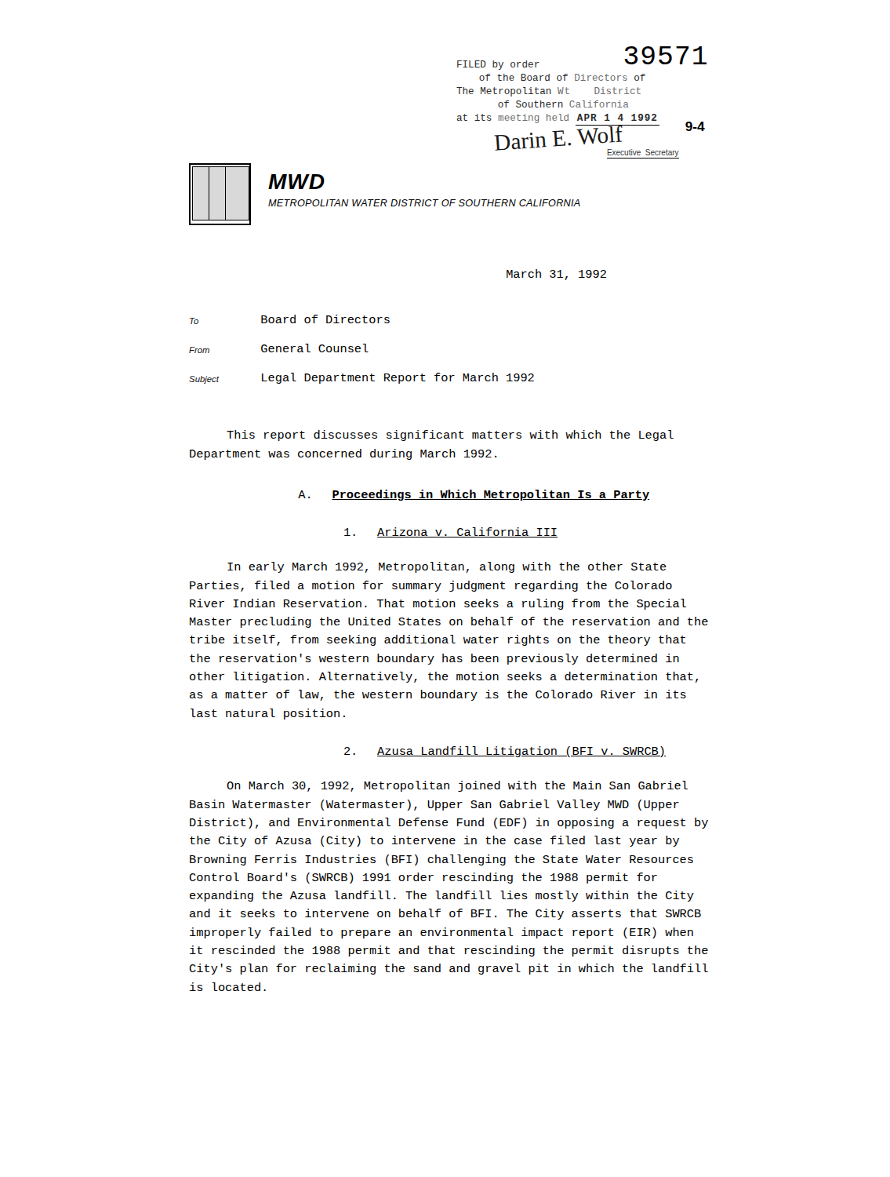39571
FILED by order
of the Board of Directors of
The Metropolitan W t District
of Southern California
at its meeting held APR 1 4 1992
9-4
Darin E. Wolf
Executive Secretary
MWD
METROPOLITAN WATER DISTRICT OF SOUTHERN CALIFORNIA
March 31, 1992
| To | Board of Directors |
| From | General Counsel |
| Subject | Legal Department Report for March 1992 |
This report discusses significant matters with which the Legal Department was concerned during March 1992.
A. Proceedings in Which Metropolitan Is a Party
1. Arizona v. California III
In early March 1992, Metropolitan, along with the other State Parties, filed a motion for summary judgment regarding the Colorado River Indian Reservation. That motion seeks a ruling from the Special Master precluding the United States on behalf of the reservation and the tribe itself, from seeking additional water rights on the theory that the reservation's western boundary has been previously determined in other litigation. Alternatively, the motion seeks a determination that, as a matter of law, the western boundary is the Colorado River in its last natural position.
2. Azusa Landfill Litigation (BFI v. SWRCB)
On March 30, 1992, Metropolitan joined with the Main San Gabriel Basin Watermaster (Watermaster), Upper San Gabriel Valley MWD (Upper District), and Environmental Defense Fund (EDF) in opposing a request by the City of Azusa (City) to intervene in the case filed last year by Browning Ferris Industries (BFI) challenging the State Water Resources Control Board's (SWRCB) 1991 order rescinding the 1988 permit for expanding the Azusa landfill. The landfill lies mostly within the City and it seeks to intervene on behalf of BFI. The City asserts that SWRCB improperly failed to prepare an environmental impact report (EIR) when it rescinded the 1988 permit and that rescinding the permit disrupts the City's plan for reclaiming the sand and gravel pit in which the landfill is located.